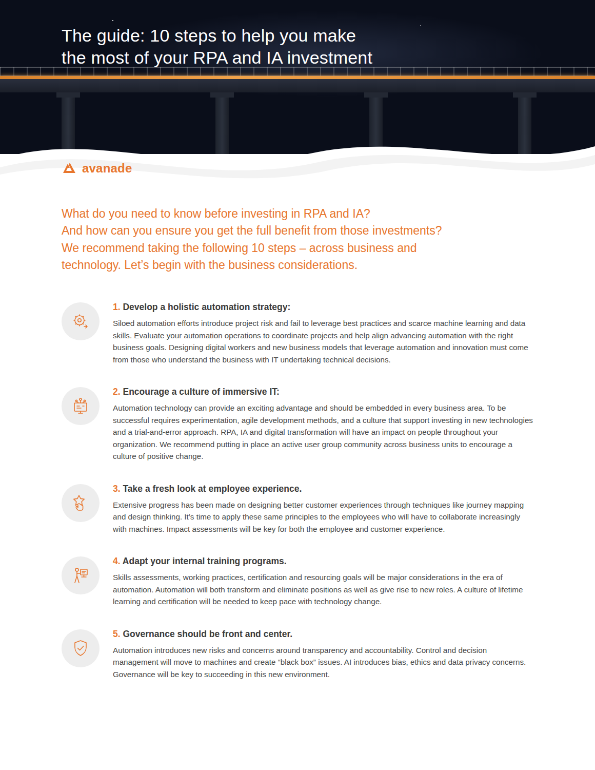The guide: 10 steps to help you make
the most of your RPA and IA investment
avanade
What do you need to know before investing in RPA and IA?
And how can you ensure you get the full benefit from those investments?
We recommend taking the following 10 steps – across business and
technology. Let’s begin with the business considerations.
1. Develop a holistic automation strategy:
Siloed automation efforts introduce project risk and fail to leverage best practices and scarce machine learning and data skills. Evaluate your automation operations to coordinate projects and help align advancing automation with the right business goals. Designing digital workers and new business models that leverage automation and innovation must come from those who understand the business with IT undertaking technical decisions.
2. Encourage a culture of immersive IT:
Automation technology can provide an exciting advantage and should be embedded in every business area. To be successful requires experimentation, agile development methods, and a culture that support investing in new technologies and a trial-and-error approach. RPA, IA and digital transformation will have an impact on people throughout your organization. We recommend putting in place an active user group community across business units to encourage a culture of positive change.
3. Take a fresh look at employee experience.
Extensive progress has been made on designing better customer experiences through techniques like journey mapping and design thinking. It’s time to apply these same principles to the employees who will have to collaborate increasingly with machines. Impact assessments will be key for both the employee and customer experience.
4. Adapt your internal training programs.
Skills assessments, working practices, certification and resourcing goals will be major considerations in the era of automation. Automation will both transform and eliminate positions as well as give rise to new roles. A culture of lifetime learning and certification will be needed to keep pace with technology change.
5. Governance should be front and center.
Automation introduces new risks and concerns around transparency and accountability. Control and decision management will move to machines and create “black box” issues. AI introduces bias, ethics and data privacy concerns. Governance will be key to succeeding in this new environment.